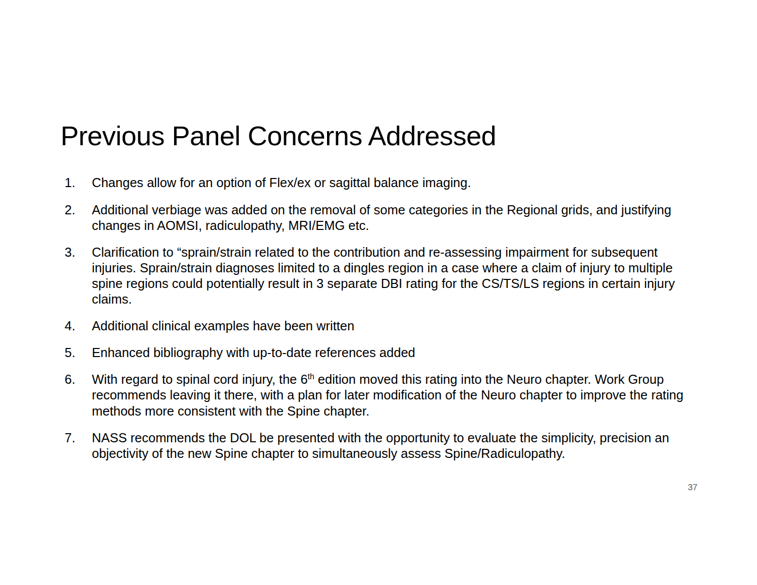Previous Panel Concerns Addressed
Changes allow for an option of Flex/ex or sagittal balance imaging.
Additional verbiage was added on the removal of some categories in the Regional grids, and justifying changes in AOMSI, radiculopathy, MRI/EMG etc.
Clarification to “sprain/strain related to the contribution and re-assessing impairment for subsequent injuries. Sprain/strain diagnoses limited to a dingles region in a case where a claim of injury to multiple spine regions could potentially result in 3 separate DBI rating for the CS/TS/LS regions in certain injury claims.
Additional clinical examples have been written
Enhanced bibliography with up-to-date references added
With regard to spinal cord injury, the 6th edition moved this rating into the Neuro chapter. Work Group recommends leaving it there, with a plan for later modification of the Neuro chapter to improve the rating methods more consistent with the Spine chapter.
NASS recommends the DOL be presented with the opportunity to evaluate the simplicity, precision an objectivity of the new Spine chapter to simultaneously assess Spine/Radiculopathy.
37